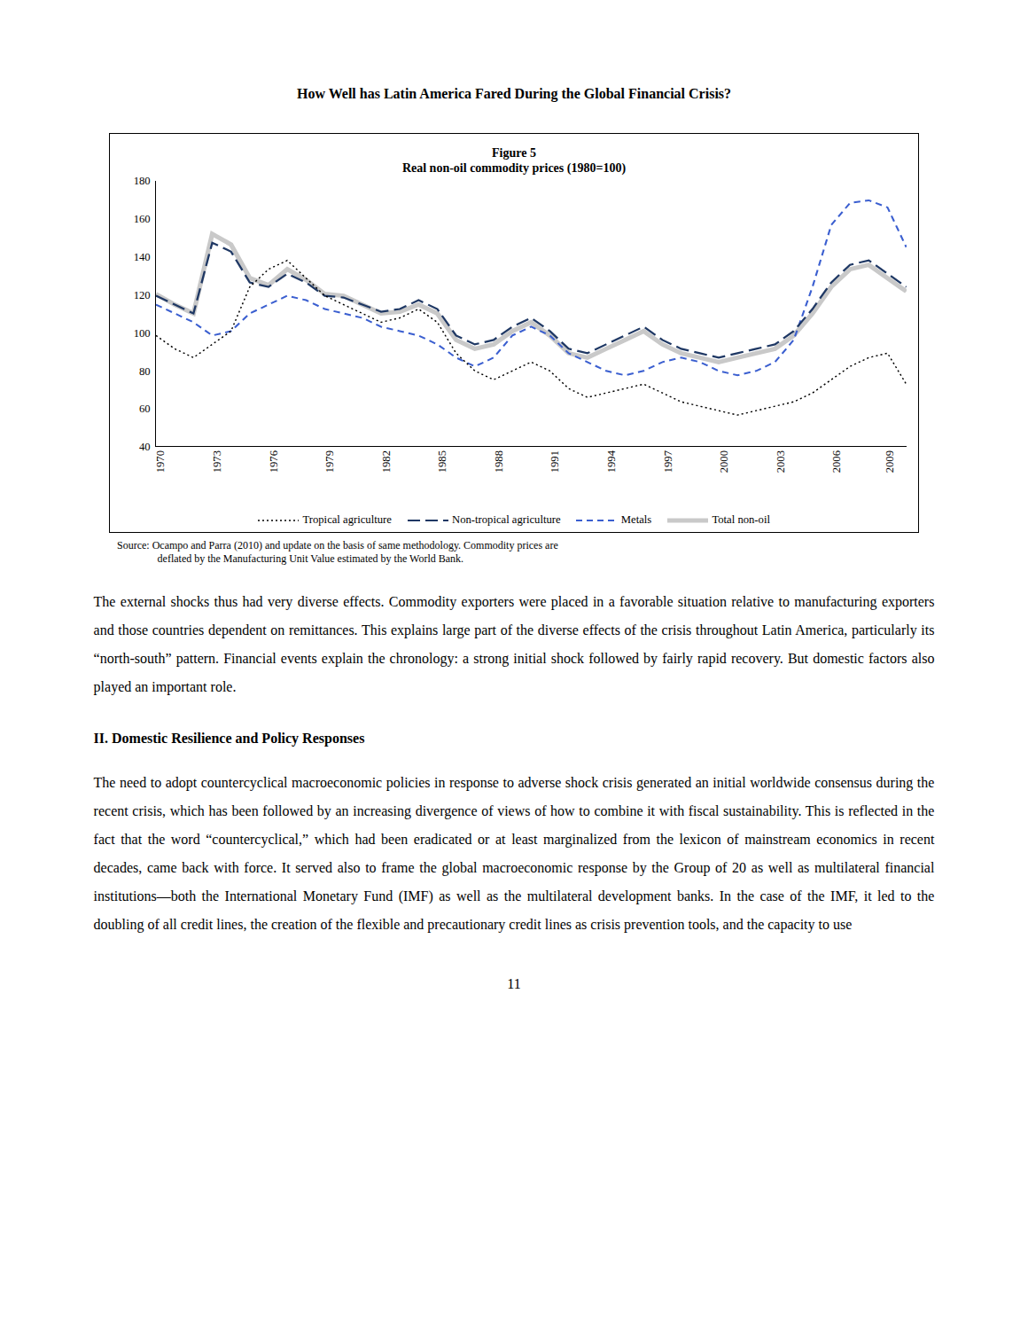How Well has Latin America Fared During the Global Financial Crisis?
Figure 5
Real non-oil commodity prices (1980=100)
180 160 140 120 100 80 60 40
1970 1973 1976 1979 1982 1985 1988 1991 1994 1997 2000 2003 2006 2009
Tropical agriculture
Non-tropical agriculture
Metals
Total non-oil
Source: Ocampo and Parra (2010) and update on the basis of same methodology. Commodity prices are deflated by the Manufacturing Unit Value estimated by the World Bank.
The external shocks thus had very diverse effects. Commodity exporters were placed in a favorable situation relative to manufacturing exporters and those countries dependent on remittances. This explains large part of the diverse effects of the crisis throughout Latin America, particularly its “north-south” pattern. Financial events explain the chronology: a strong initial shock followed by fairly rapid recovery. But domestic factors also played an important role.
II. Domestic Resilience and Policy Responses
The need to adopt countercyclical macroeconomic policies in response to adverse shock crisis generated an initial worldwide consensus during the recent crisis, which has been followed by an increasing divergence of views of how to combine it with fiscal sustainability. This is reflected in the fact that the word “countercyclical,” which had been eradicated or at least marginalized from the lexicon of mainstream economics in recent decades, came back with force. It served also to frame the global macroeconomic response by the Group of 20 as well as multilateral financial institutions—both the International Monetary Fund (IMF) as well as the multilateral development banks. In the case of the IMF, it led to the doubling of all credit lines, the creation of the flexible and precautionary credit lines as crisis prevention tools, and the capacity to use
11